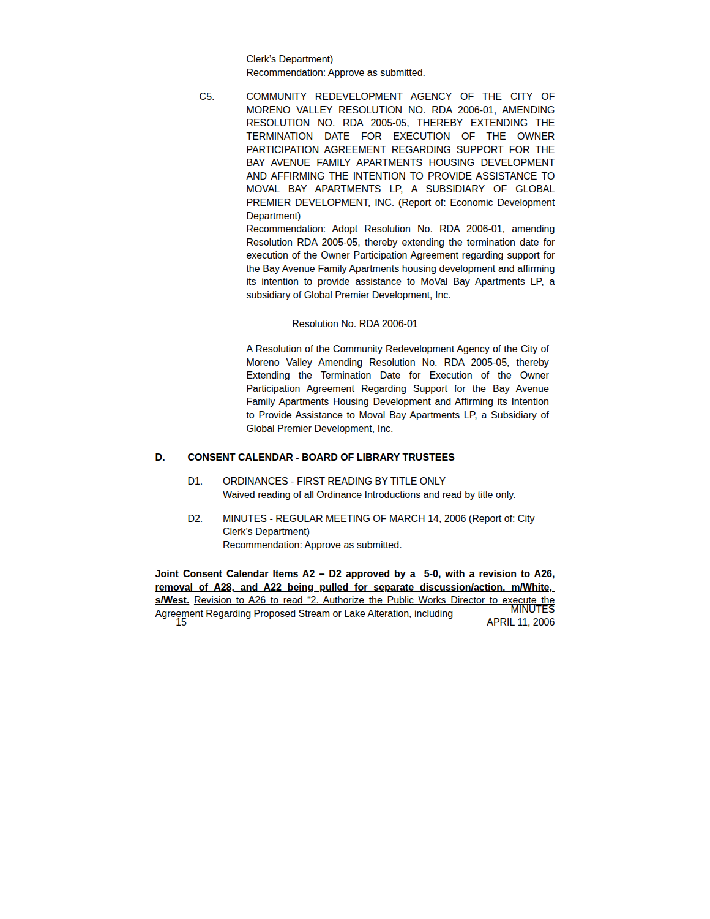Clerk’s Department)
Recommendation: Approve as submitted.
C5.
COMMUNITY REDEVELOPMENT AGENCY OF THE CITY OF MORENO VALLEY RESOLUTION NO. RDA 2006-01, AMENDING RESOLUTION NO. RDA 2005-05, THEREBY EXTENDING THE TERMINATION DATE FOR EXECUTION OF THE OWNER PARTICIPATION AGREEMENT REGARDING SUPPORT FOR THE BAY AVENUE FAMILY APARTMENTS HOUSING DEVELOPMENT AND AFFIRMING THE INTENTION TO PROVIDE ASSISTANCE TO MOVAL BAY APARTMENTS LP, A SUBSIDIARY OF GLOBAL PREMIER DEVELOPMENT, INC. (Report of: Economic Development Department)
Recommendation: Adopt Resolution No. RDA 2006-01, amending Resolution RDA 2005-05, thereby extending the termination date for execution of the Owner Participation Agreement regarding support for the Bay Avenue Family Apartments housing development and affirming its intention to provide assistance to MoVal Bay Apartments LP, a subsidiary of Global Premier Development, Inc.
Resolution No. RDA 2006-01
A Resolution of the Community Redevelopment Agency of the City of Moreno Valley Amending Resolution No. RDA 2005-05, thereby Extending the Termination Date for Execution of the Owner Participation Agreement Regarding Support for the Bay Avenue Family Apartments Housing Development and Affirming its Intention to Provide Assistance to Moval Bay Apartments LP, a Subsidiary of Global Premier Development, Inc.
D.
CONSENT CALENDAR - BOARD OF LIBRARY TRUSTEES
D1.
ORDINANCES - FIRST READING BY TITLE ONLY
Waived reading of all Ordinance Introductions and read by title only.
D2.
MINUTES - REGULAR MEETING OF MARCH 14, 2006 (Report of: City Clerk’s Department)
Recommendation: Approve as submitted.
Joint Consent Calendar Items A2 – D2 approved by a 5-0, with a revision to A26, removal of A28, and A22 being pulled for separate discussion/action. m/White, s/West. Revision to A26 to read “2. Authorize the Public Works Director to execute the Agreement Regarding Proposed Stream or Lake Alteration, including
15
MINUTES
APRIL 11, 2006